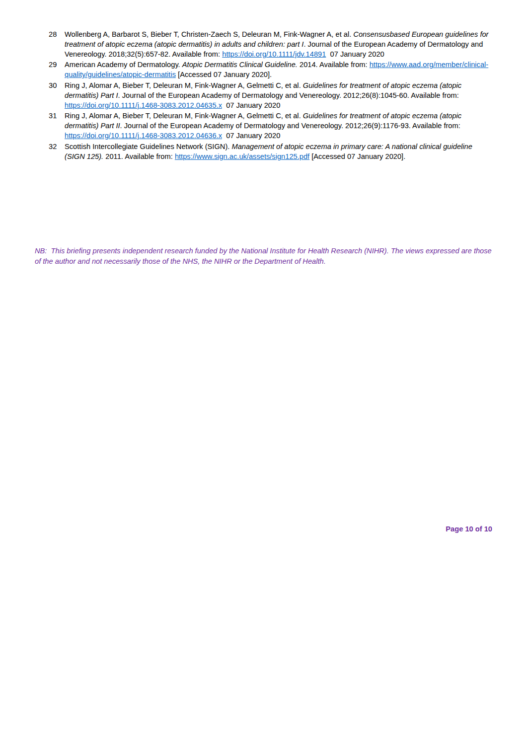28 Wollenberg A, Barbarot S, Bieber T, Christen-Zaech S, Deleuran M, Fink-Wagner A, et al. Consensusbased European guidelines for treatment of atopic eczema (atopic dermatitis) in adults and children: part I. Journal of the European Academy of Dermatology and Venereology. 2018;32(5):657-82. Available from: https://doi.org/10.1111/jdv.14891 07 January 2020
29 American Academy of Dermatology. Atopic Dermatitis Clinical Guideline. 2014. Available from: https://www.aad.org/member/clinical-quality/guidelines/atopic-dermatitis [Accessed 07 January 2020].
30 Ring J, Alomar A, Bieber T, Deleuran M, Fink-Wagner A, Gelmetti C, et al. Guidelines for treatment of atopic eczema (atopic dermatitis) Part I. Journal of the European Academy of Dermatology and Venereology. 2012;26(8):1045-60. Available from: https://doi.org/10.1111/j.1468-3083.2012.04635.x 07 January 2020
31 Ring J, Alomar A, Bieber T, Deleuran M, Fink-Wagner A, Gelmetti C, et al. Guidelines for treatment of atopic eczema (atopic dermatitis) Part II. Journal of the European Academy of Dermatology and Venereology. 2012;26(9):1176-93. Available from: https://doi.org/10.1111/j.1468-3083.2012.04636.x 07 January 2020
32 Scottish Intercollegiate Guidelines Network (SIGN). Management of atopic eczema in primary care: A national clinical guideline (SIGN 125). 2011. Available from: https://www.sign.ac.uk/assets/sign125.pdf [Accessed 07 January 2020].
NB: This briefing presents independent research funded by the National Institute for Health Research (NIHR). The views expressed are those of the author and not necessarily those of the NHS, the NIHR or the Department of Health.
Page 10 of 10